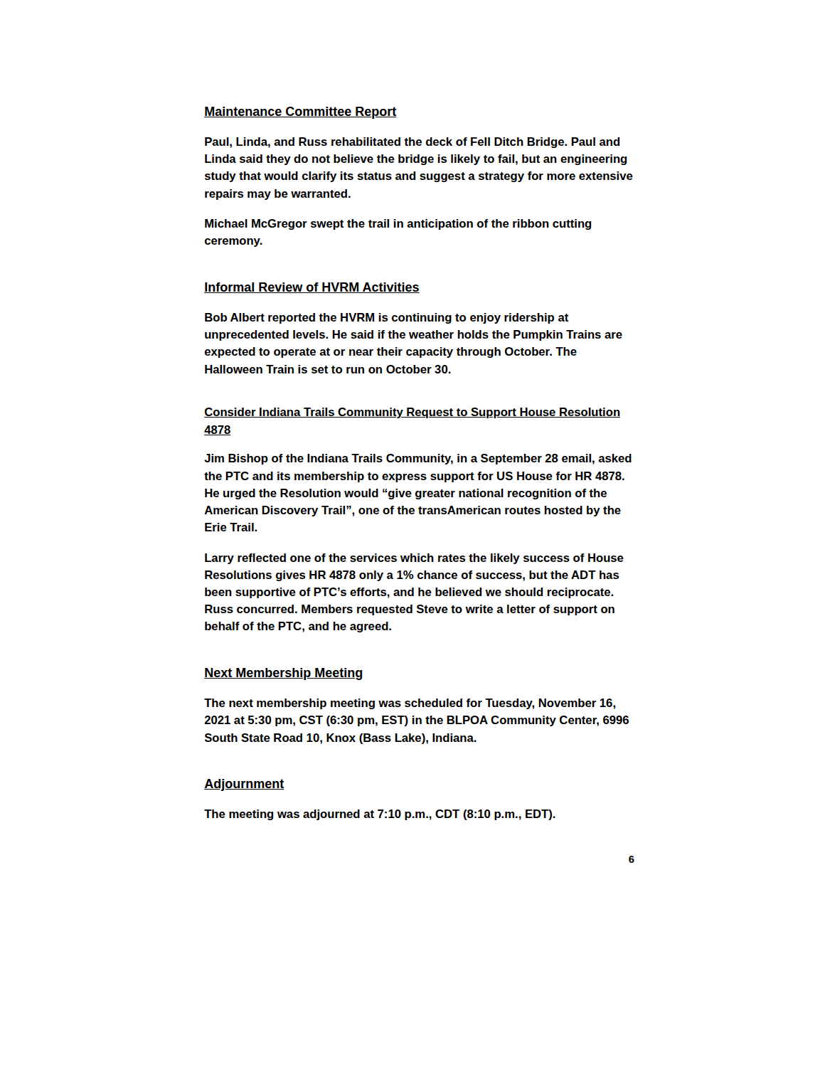Maintenance Committee Report
Paul, Linda, and Russ rehabilitated the deck of Fell Ditch Bridge. Paul and Linda said they do not believe the bridge is likely to fail, but an engineering study that would clarify its status and suggest a strategy for more extensive repairs may be warranted.
Michael McGregor swept the trail in anticipation of the ribbon cutting ceremony.
Informal Review of HVRM Activities
Bob Albert reported the HVRM is continuing to enjoy ridership at unprecedented levels. He said if the weather holds the Pumpkin Trains are expected to operate at or near their capacity through October. The Halloween Train is set to run on October 30.
Consider Indiana Trails Community Request to Support House Resolution 4878
Jim Bishop of the Indiana Trails Community, in a September 28 email, asked the PTC and its membership to express support for US House for HR 4878. He urged the Resolution would “give greater national recognition of the American Discovery Trail”, one of the transAmerican routes hosted by the Erie Trail.
Larry reflected one of the services which rates the likely success of House Resolutions gives HR 4878 only a 1% chance of success, but the ADT has been supportive of PTC’s efforts, and he believed we should reciprocate. Russ concurred. Members requested Steve to write a letter of support on behalf of the PTC, and he agreed.
Next Membership Meeting
The next membership meeting was scheduled for Tuesday, November 16, 2021 at 5:30 pm, CST (6:30 pm, EST) in the BLPOA Community Center, 6996 South State Road 10, Knox (Bass Lake), Indiana.
Adjournment
The meeting was adjourned at 7:10 p.m., CDT (8:10 p.m., EDT).
6